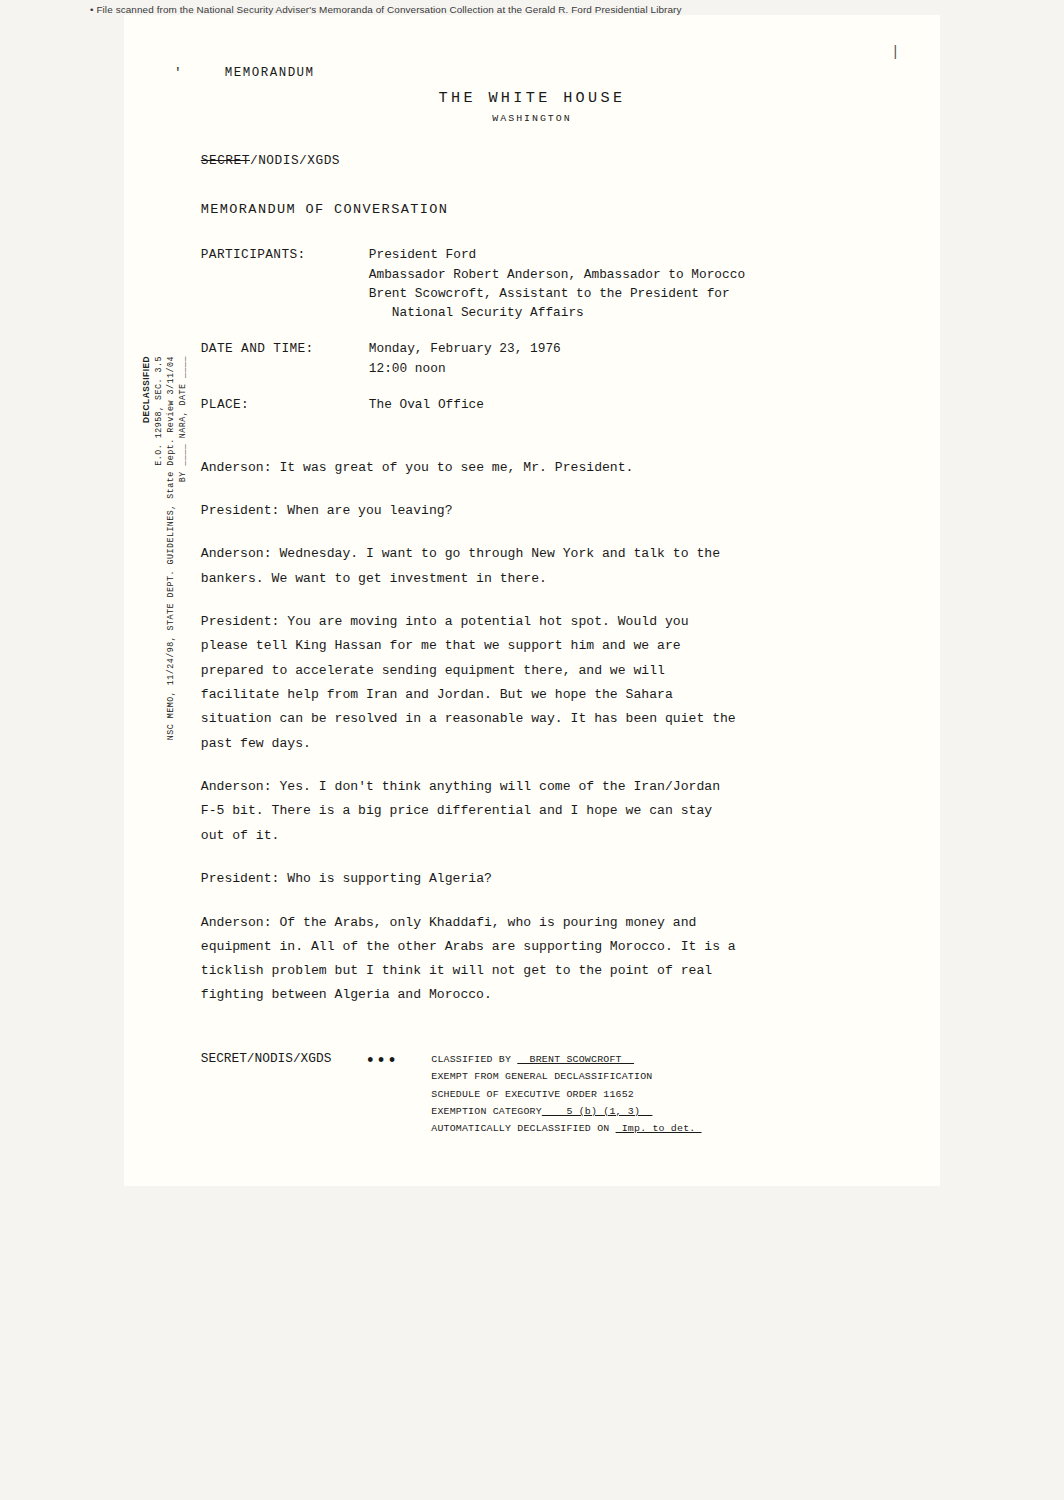• File scanned from the National Security Adviser's Memoranda of Conversation Collection at the Gerald R. Ford Presidential Library
′
|
MEMORANDUM
THE WHITE HOUSE
WASHINGTON
SECRET/NODIS/XGDS
MEMORANDUM OF CONVERSATION
| PARTICIPANTS: | President Ford Ambassador Robert Anderson, Ambassador to Morocco Brent Scowcroft, Assistant to the President for National Security Affairs |
| DATE AND TIME: | Monday, February 23, 1976 12:00 noon |
| PLACE: | The Oval Office |
Anderson: It was great of you to see me, Mr. President.
President: When are you leaving?
Anderson: Wednesday. I want to go through New York and talk to the bankers. We want to get investment in there.
President: You are moving into a potential hot spot. Would you please tell King Hassan for me that we support him and we are prepared to accelerate sending equipment there, and we will facilitate help from Iran and Jordan. But we hope the Sahara situation can be resolved in a reasonable way. It has been quiet the past few days.
Anderson: Yes. I don't think anything will come of the Iran/Jordan F-5 bit. There is a big price differential and I hope we can stay out of it.
President: Who is supporting Algeria?
Anderson: Of the Arabs, only Khaddafi, who is pouring money and equipment in. All of the other Arabs are supporting Morocco. It is a ticklish problem but I think it will not get to the point of real fighting between Algeria and Morocco.
DECLASSIFIED
E.O. 12958, SEC. 3.5
NSC MEMO, 11/24/98, STATE DEPT. GUIDELINES, State Dept. Review 3/11/04
BY ____ NARA, DATE ____
SECRET/NODIS/XGDS
•••
CLASSIFIED BY BRENT SCOWCROFT
EXEMPT FROM GENERAL DECLASSIFICATION
SCHEDULE OF EXECUTIVE ORDER 11652
EXEMPTION CATEGORY 5 (b) (1, 3)
AUTOMATICALLY DECLASSIFIED ON Imp. to det.